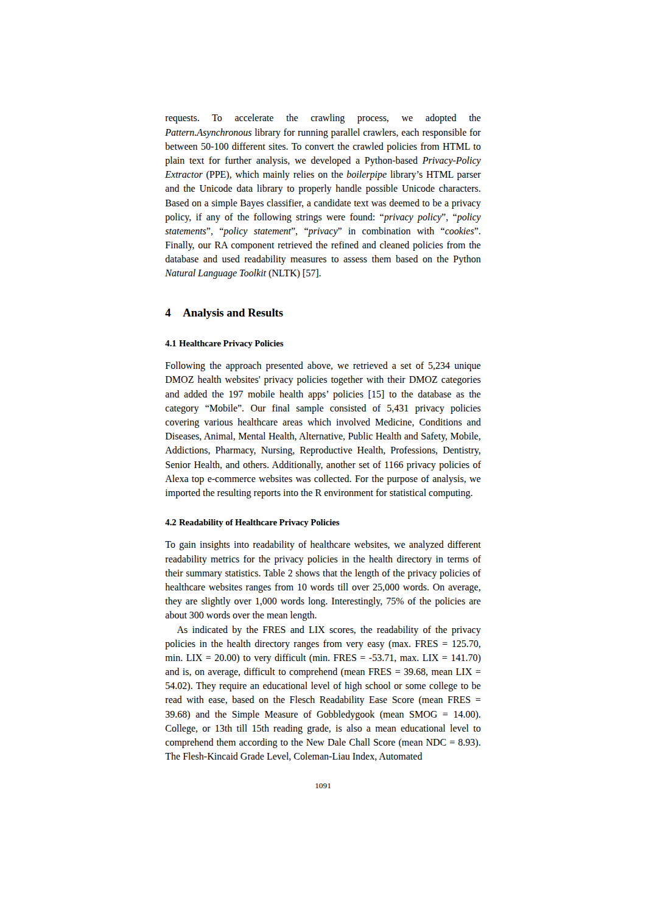requests. To accelerate the crawling process, we adopted the Pattern.Asynchronous library for running parallel crawlers, each responsible for between 50-100 different sites. To convert the crawled policies from HTML to plain text for further analysis, we developed a Python-based Privacy-Policy Extractor (PPE), which mainly relies on the boilerpipe library’s HTML parser and the Unicode data library to properly handle possible Unicode characters. Based on a simple Bayes classifier, a candidate text was deemed to be a privacy policy, if any of the following strings were found: “privacy policy”, “policy statements”, “policy statement”, “privacy” in combination with “cookies”. Finally, our RA component retrieved the refined and cleaned policies from the database and used readability measures to assess them based on the Python Natural Language Toolkit (NLTK) [57].
4 Analysis and Results
4.1 Healthcare Privacy Policies
Following the approach presented above, we retrieved a set of 5,234 unique DMOZ health websites' privacy policies together with their DMOZ categories and added the 197 mobile health apps’ policies [15] to the database as the category “Mobile”. Our final sample consisted of 5,431 privacy policies covering various healthcare areas which involved Medicine, Conditions and Diseases, Animal, Mental Health, Alternative, Public Health and Safety, Mobile, Addictions, Pharmacy, Nursing, Reproductive Health, Professions, Dentistry, Senior Health, and others. Additionally, another set of 1166 privacy policies of Alexa top e-commerce websites was collected. For the purpose of analysis, we imported the resulting reports into the R environment for statistical computing.
4.2 Readability of Healthcare Privacy Policies
To gain insights into readability of healthcare websites, we analyzed different readability metrics for the privacy policies in the health directory in terms of their summary statistics. Table 2 shows that the length of the privacy policies of healthcare websites ranges from 10 words till over 25,000 words. On average, they are slightly over 1,000 words long. Interestingly, 75% of the policies are about 300 words over the mean length.
As indicated by the FRES and LIX scores, the readability of the privacy policies in the health directory ranges from very easy (max. FRES = 125.70, min. LIX = 20.00) to very difficult (min. FRES = -53.71, max. LIX = 141.70) and is, on average, difficult to comprehend (mean FRES = 39.68, mean LIX = 54.02). They require an educational level of high school or some college to be read with ease, based on the Flesch Readability Ease Score (mean FRES = 39.68) and the Simple Measure of Gobbledygook (mean SMOG = 14.00). College, or 13th till 15th reading grade, is also a mean educational level to comprehend them according to the New Dale Chall Score (mean NDC = 8.93). The Flesh-Kincaid Grade Level, Coleman-Liau Index, Automated
1091